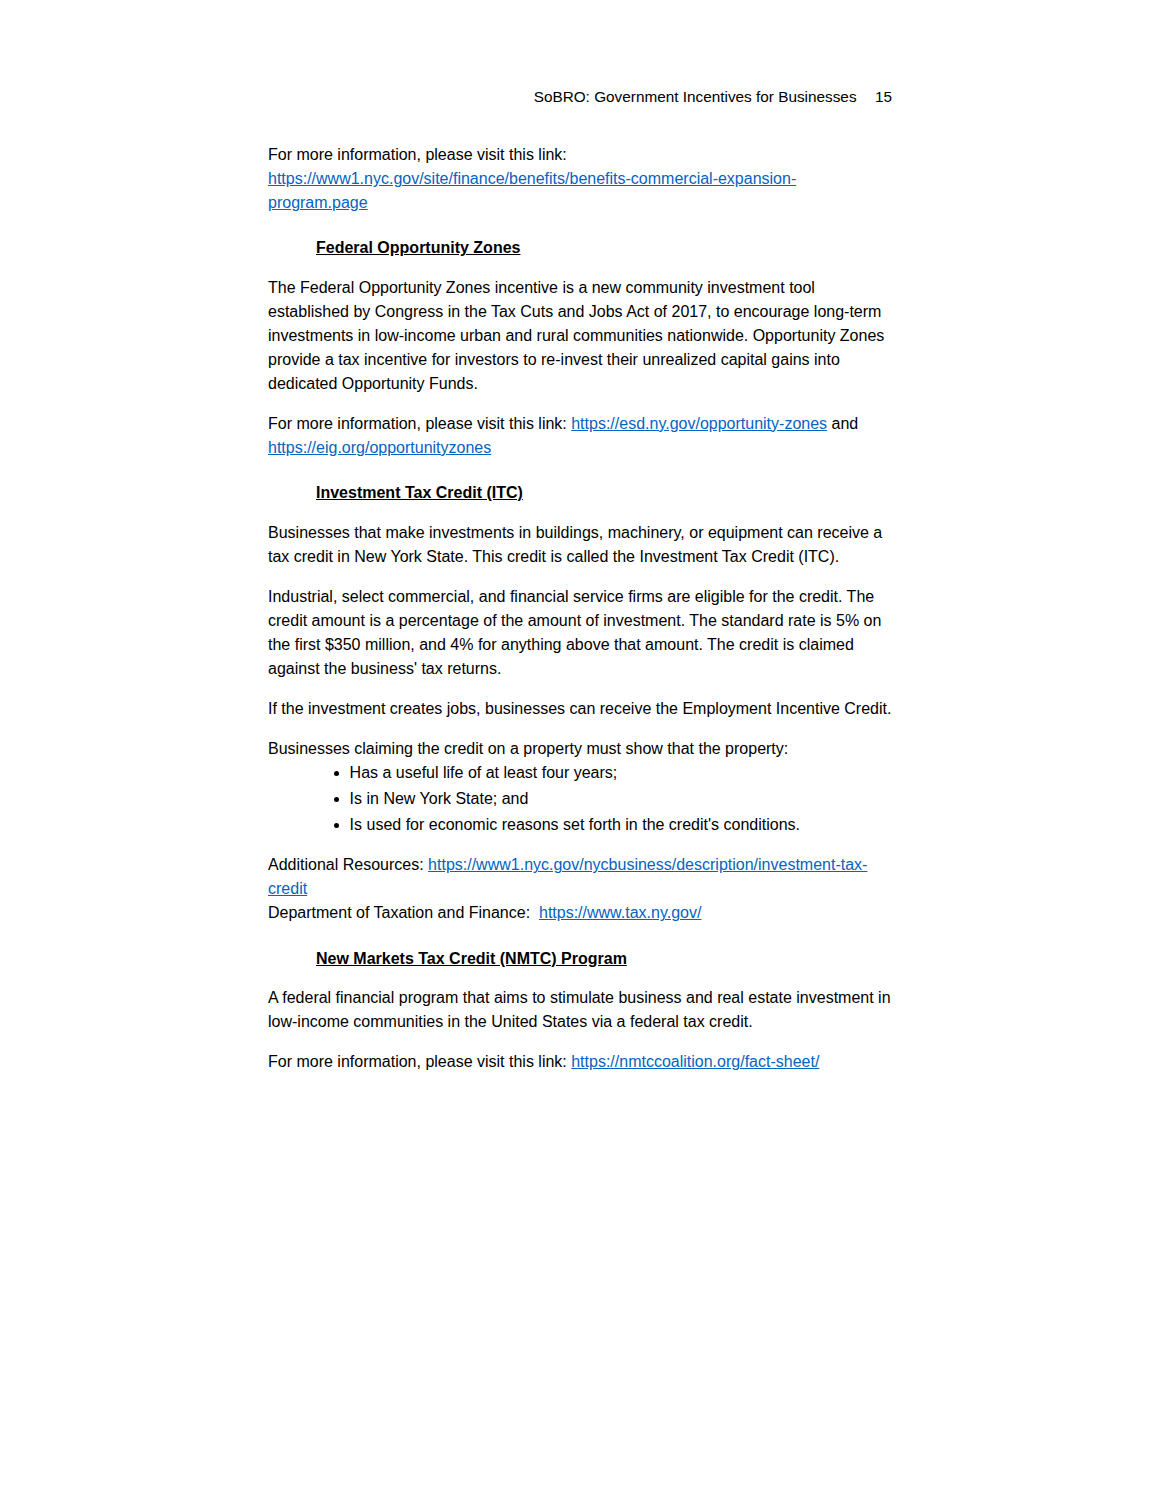SoBRO: Government Incentives for Businesses15
For more information, please visit this link: https://www1.nyc.gov/site/finance/benefits/benefits-commercial-expansion-program.page
Federal Opportunity Zones
The Federal Opportunity Zones incentive is a new community investment tool established by Congress in the Tax Cuts and Jobs Act of 2017, to encourage long-term investments in low-income urban and rural communities nationwide. Opportunity Zones provide a tax incentive for investors to re-invest their unrealized capital gains into dedicated Opportunity Funds.
For more information, please visit this link: https://esd.ny.gov/opportunity-zones and https://eig.org/opportunityzones
Investment Tax Credit (ITC)
Businesses that make investments in buildings, machinery, or equipment can receive a tax credit in New York State. This credit is called the Investment Tax Credit (ITC).
Industrial, select commercial, and financial service firms are eligible for the credit. The credit amount is a percentage of the amount of investment. The standard rate is 5% on the first $350 million, and 4% for anything above that amount. The credit is claimed against the business' tax returns.
If the investment creates jobs, businesses can receive the Employment Incentive Credit.
Businesses claiming the credit on a property must show that the property:
Has a useful life of at least four years;
Is in New York State; and
Is used for economic reasons set forth in the credit's conditions.
Additional Resources: https://www1.nyc.gov/nycbusiness/description/investment-tax-credit
Department of Taxation and Finance: https://www.tax.ny.gov/
New Markets Tax Credit (NMTC) Program
A federal financial program that aims to stimulate business and real estate investment in low-income communities in the United States via a federal tax credit.
For more information, please visit this link: https://nmtccoalition.org/fact-sheet/